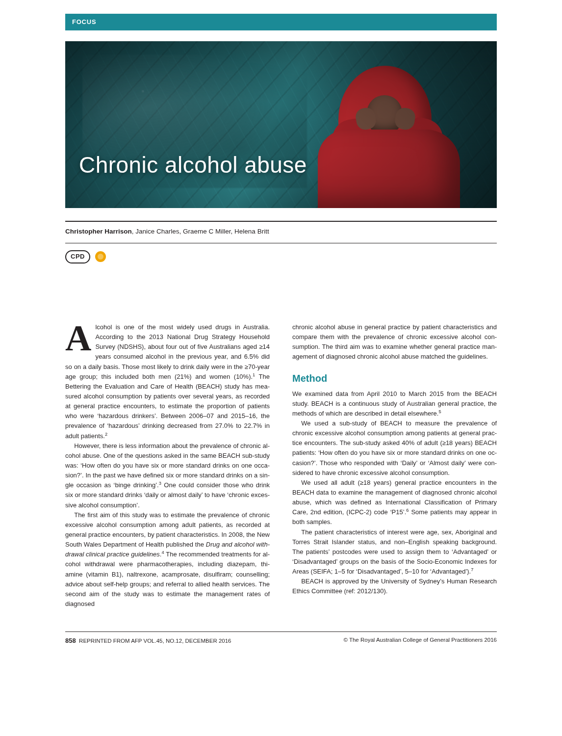FOCUS
Chronic alcohol abuse
Christopher Harrison, Janice Charles, Graeme C Miller, Helena Britt
CPD
Alcohol is one of the most widely used drugs in Australia. According to the 2013 National Drug Strategy Household Survey (NDSHS), about four out of five Australians aged ≥14 years consumed alcohol in the previous year, and 6.5% did so on a daily basis. Those most likely to drink daily were in the ≥70-year age group; this included both men (21%) and women (10%).1 The Bettering the Evaluation and Care of Health (BEACH) study has measured alcohol consumption by patients over several years, as recorded at general practice encounters, to estimate the proportion of patients who were ‘hazardous drinkers’. Between 2006–07 and 2015–16, the prevalence of ‘hazardous’ drinking decreased from 27.0% to 22.7% in adult patients.2
However, there is less information about the prevalence of chronic alcohol abuse. One of the questions asked in the same BEACH sub-study was: ‘How often do you have six or more standard drinks on one occasion?’. In the past we have defined six or more standard drinks on a single occasion as ‘binge drinking’.3 One could consider those who drink six or more standard drinks ‘daily or almost daily’ to have ‘chronic excessive alcohol consumption’.
The first aim of this study was to estimate the prevalence of chronic excessive alcohol consumption among adult patients, as recorded at general practice encounters, by patient characteristics. In 2008, the New South Wales Department of Health published the Drug and alcohol withdrawal clinical practice guidelines.4 The recommended treatments for alcohol withdrawal were pharmacotherapies, including diazepam, thiamine (vitamin B1), naltrexone, acamprosate, disulfiram; counselling; advice about self-help groups; and referral to allied health services. The second aim of the study was to estimate the management rates of diagnosed
chronic alcohol abuse in general practice by patient characteristics and compare them with the prevalence of chronic excessive alcohol consumption. The third aim was to examine whether general practice management of diagnosed chronic alcohol abuse matched the guidelines.
Method
We examined data from April 2010 to March 2015 from the BEACH study. BEACH is a continuous study of Australian general practice, the methods of which are described in detail elsewhere.5
We used a sub-study of BEACH to measure the prevalence of chronic excessive alcohol consumption among patients at general practice encounters. The sub-study asked 40% of adult (≥18 years) BEACH patients: ‘How often do you have six or more standard drinks on one occasion?’. Those who responded with ‘Daily’ or ‘Almost daily’ were considered to have chronic excessive alcohol consumption.
We used all adult (≥18 years) general practice encounters in the BEACH data to examine the management of diagnosed chronic alcohol abuse, which was defined as International Classification of Primary Care, 2nd edition, (ICPC-2) code ‘P15’.6 Some patients may appear in both samples.
The patient characteristics of interest were age, sex, Aboriginal and Torres Strait Islander status, and non–English speaking background. The patients’ postcodes were used to assign them to ‘Advantaged’ or ‘Disadvantaged’ groups on the basis of the Socio-Economic Indexes for Areas (SEIFA; 1–5 for ‘Disadvantaged’, 5–10 for ‘Advantaged’).7
BEACH is approved by the University of Sydney’s Human Research Ethics Committee (ref: 2012/130).
858 REPRINTED FROM AFP VOL.45, NO.12, DECEMBER 2016
© The Royal Australian College of General Practitioners 2016